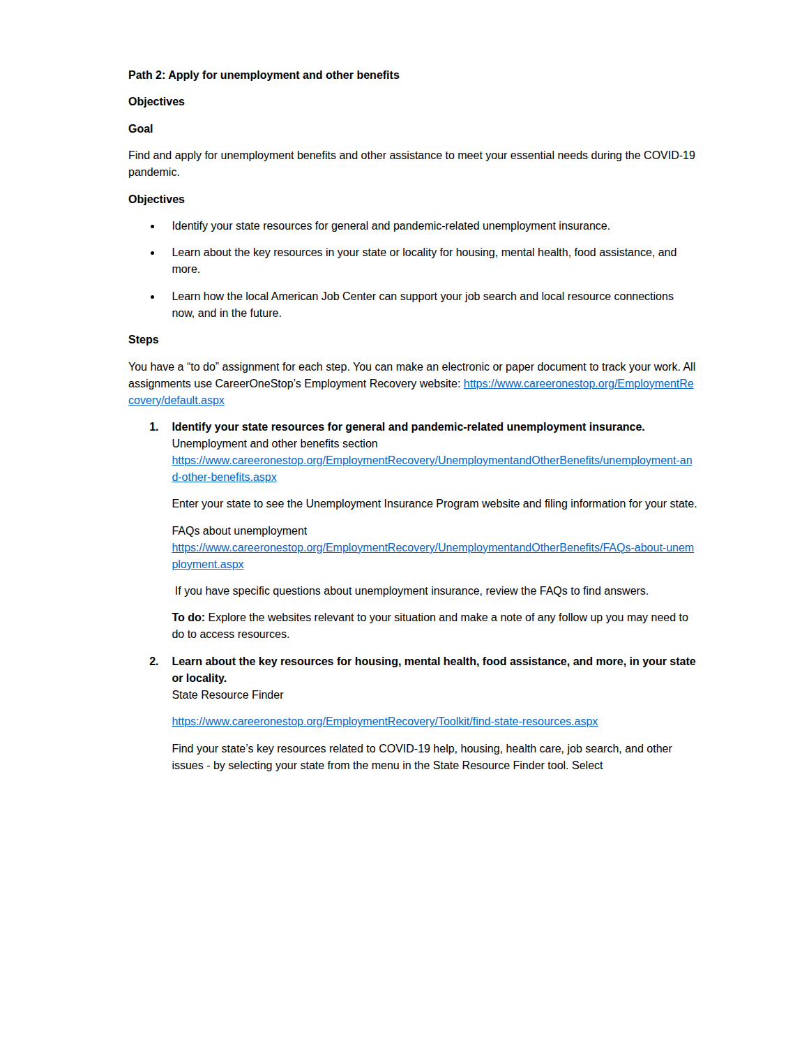Path 2: Apply for unemployment and other benefits
Objectives
Goal
Find and apply for unemployment benefits and other assistance to meet your essential needs during the COVID-19 pandemic.
Objectives
Identify your state resources for general and pandemic-related unemployment insurance.
Learn about the key resources in your state or locality for housing, mental health, food assistance, and more.
Learn how the local American Job Center can support your job search and local resource connections now, and in the future.
Steps
You have a “to do” assignment for each step. You can make an electronic or paper document to track your work. All assignments use CareerOneStop’s Employment Recovery website: https://www.careeronestop.org/EmploymentRecovery/default.aspx
Identify your state resources for general and pandemic-related unemployment insurance.
Unemployment and other benefits section
https://www.careeronestop.org/EmploymentRecovery/UnemploymentandOtherBenefits/unemployment-and-other-benefits.aspx
Enter your state to see the Unemployment Insurance Program website and filing information for your state.
FAQs about unemployment
https://www.careeronestop.org/EmploymentRecovery/UnemploymentandOtherBenefits/FAQs-about-unemployment.aspx
If you have specific questions about unemployment insurance, review the FAQs to find answers.
To do: Explore the websites relevant to your situation and make a note of any follow up you may need to do to access resources.
Learn about the key resources for housing, mental health, food assistance, and more, in your state or locality.
State Resource Finder
https://www.careeronestop.org/EmploymentRecovery/Toolkit/find-state-resources.aspx
Find your state’s key resources related to COVID-19 help, housing, health care, job search, and other issues - by selecting your state from the menu in the State Resource Finder tool. Select